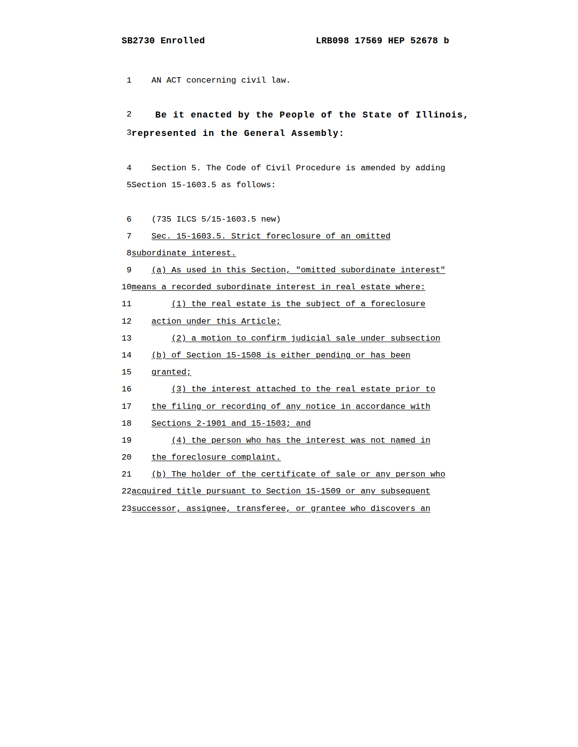SB2730 Enrolled LRB098 17569 HEP 52678 b
| 1 | AN ACT concerning civil law. |
| 2 | Be it enacted by the People of the State of Illinois, |
| 3 | represented in the General Assembly: |
| 4 | Section 5. The Code of Civil Procedure is amended by adding |
| 5 | Section 15-1603.5 as follows: |
| 6 | (735 ILCS 5/15-1603.5 new) |
| 7 | Sec. 15-1603.5. Strict foreclosure of an omitted |
| 8 | subordinate interest. |
| 9 | (a) As used in this Section, "omitted subordinate interest" |
| 10 | means a recorded subordinate interest in real estate where: |
| 11 | (1) the real estate is the subject of a foreclosure |
| 12 | action under this Article; |
| 13 | (2) a motion to confirm judicial sale under subsection |
| 14 | (b) of Section 15-1508 is either pending or has been |
| 15 | granted; |
| 16 | (3) the interest attached to the real estate prior to |
| 17 | the filing or recording of any notice in accordance with |
| 18 | Sections 2-1901 and 15-1503; and |
| 19 | (4) the person who has the interest was not named in |
| 20 | the foreclosure complaint. |
| 21 | (b) The holder of the certificate of sale or any person who |
| 22 | acquired title pursuant to Section 15-1509 or any subsequent |
| 23 | successor, assignee, transferee, or grantee who discovers an |